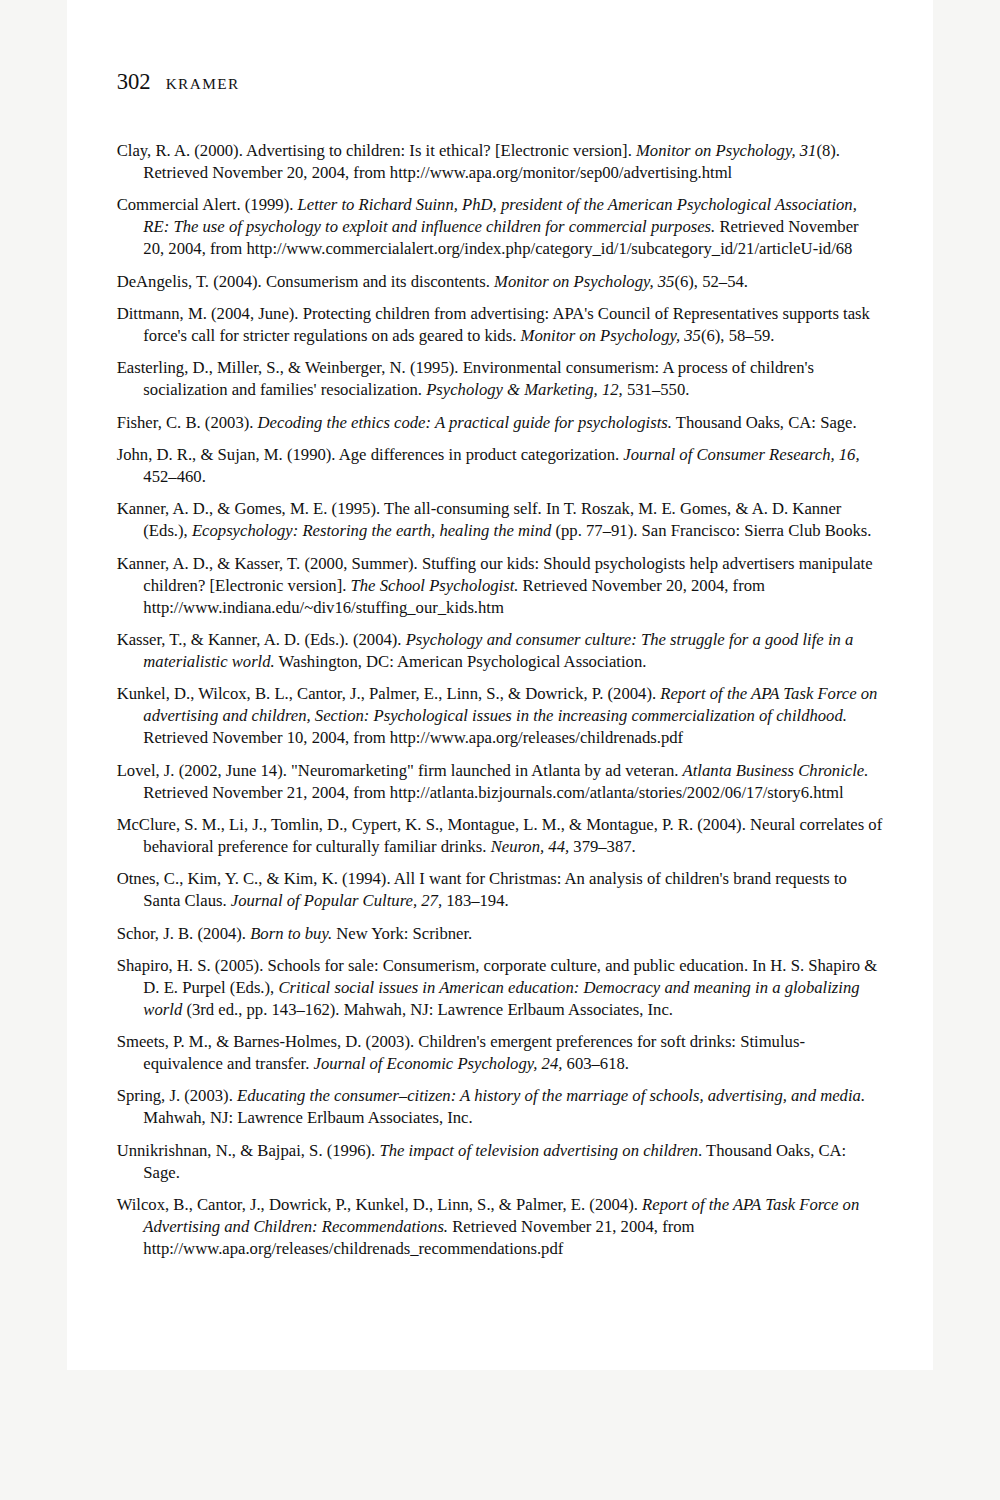302 Kramer
Clay, R. A. (2000). Advertising to children: Is it ethical? [Electronic version]. Monitor on Psychology, 31(8). Retrieved November 20, 2004, from http://www.apa.org/monitor/sep00/advertising.html
Commercial Alert. (1999). Letter to Richard Suinn, PhD, president of the American Psychological Association, RE: The use of psychology to exploit and influence children for commercial purposes. Retrieved November 20, 2004, from http://www.commercialalert.org/index.php/category_id/1/subcategory_id/21/articleU-id/68
DeAngelis, T. (2004). Consumerism and its discontents. Monitor on Psychology, 35(6), 52–54.
Dittmann, M. (2004, June). Protecting children from advertising: APA's Council of Representatives supports task force's call for stricter regulations on ads geared to kids. Monitor on Psychology, 35(6), 58–59.
Easterling, D., Miller, S., & Weinberger, N. (1995). Environmental consumerism: A process of children's socialization and families' resocialization. Psychology & Marketing, 12, 531–550.
Fisher, C. B. (2003). Decoding the ethics code: A practical guide for psychologists. Thousand Oaks, CA: Sage.
John, D. R., & Sujan, M. (1990). Age differences in product categorization. Journal of Consumer Research, 16, 452–460.
Kanner, A. D., & Gomes, M. E. (1995). The all-consuming self. In T. Roszak, M. E. Gomes, & A. D. Kanner (Eds.), Ecopsychology: Restoring the earth, healing the mind (pp. 77–91). San Francisco: Sierra Club Books.
Kanner, A. D., & Kasser, T. (2000, Summer). Stuffing our kids: Should psychologists help advertisers manipulate children? [Electronic version]. The School Psychologist. Retrieved November 20, 2004, from http://www.indiana.edu/~div16/stuffing_our_kids.htm
Kasser, T., & Kanner, A. D. (Eds.). (2004). Psychology and consumer culture: The struggle for a good life in a materialistic world. Washington, DC: American Psychological Association.
Kunkel, D., Wilcox, B. L., Cantor, J., Palmer, E., Linn, S., & Dowrick, P. (2004). Report of the APA Task Force on advertising and children, Section: Psychological issues in the increasing commercialization of childhood. Retrieved November 10, 2004, from http://www.apa.org/releases/childrenads.pdf
Lovel, J. (2002, June 14). "Neuromarketing" firm launched in Atlanta by ad veteran. Atlanta Business Chronicle. Retrieved November 21, 2004, from http://atlanta.bizjournals.com/atlanta/stories/2002/06/17/story6.html
McClure, S. M., Li, J., Tomlin, D., Cypert, K. S., Montague, L. M., & Montague, P. R. (2004). Neural correlates of behavioral preference for culturally familiar drinks. Neuron, 44, 379–387.
Otnes, C., Kim, Y. C., & Kim, K. (1994). All I want for Christmas: An analysis of children's brand requests to Santa Claus. Journal of Popular Culture, 27, 183–194.
Schor, J. B. (2004). Born to buy. New York: Scribner.
Shapiro, H. S. (2005). Schools for sale: Consumerism, corporate culture, and public education. In H. S. Shapiro & D. E. Purpel (Eds.), Critical social issues in American education: Democracy and meaning in a globalizing world (3rd ed., pp. 143–162). Mahwah, NJ: Lawrence Erlbaum Associates, Inc.
Smeets, P. M., & Barnes-Holmes, D. (2003). Children's emergent preferences for soft drinks: Stimulus-equivalence and transfer. Journal of Economic Psychology, 24, 603–618.
Spring, J. (2003). Educating the consumer–citizen: A history of the marriage of schools, advertising, and media. Mahwah, NJ: Lawrence Erlbaum Associates, Inc.
Unnikrishnan, N., & Bajpai, S. (1996). The impact of television advertising on children. Thousand Oaks, CA: Sage.
Wilcox, B., Cantor, J., Dowrick, P., Kunkel, D., Linn, S., & Palmer, E. (2004). Report of the APA Task Force on Advertising and Children: Recommendations. Retrieved November 21, 2004, from http://www.apa.org/releases/childrenads_recommendations.pdf